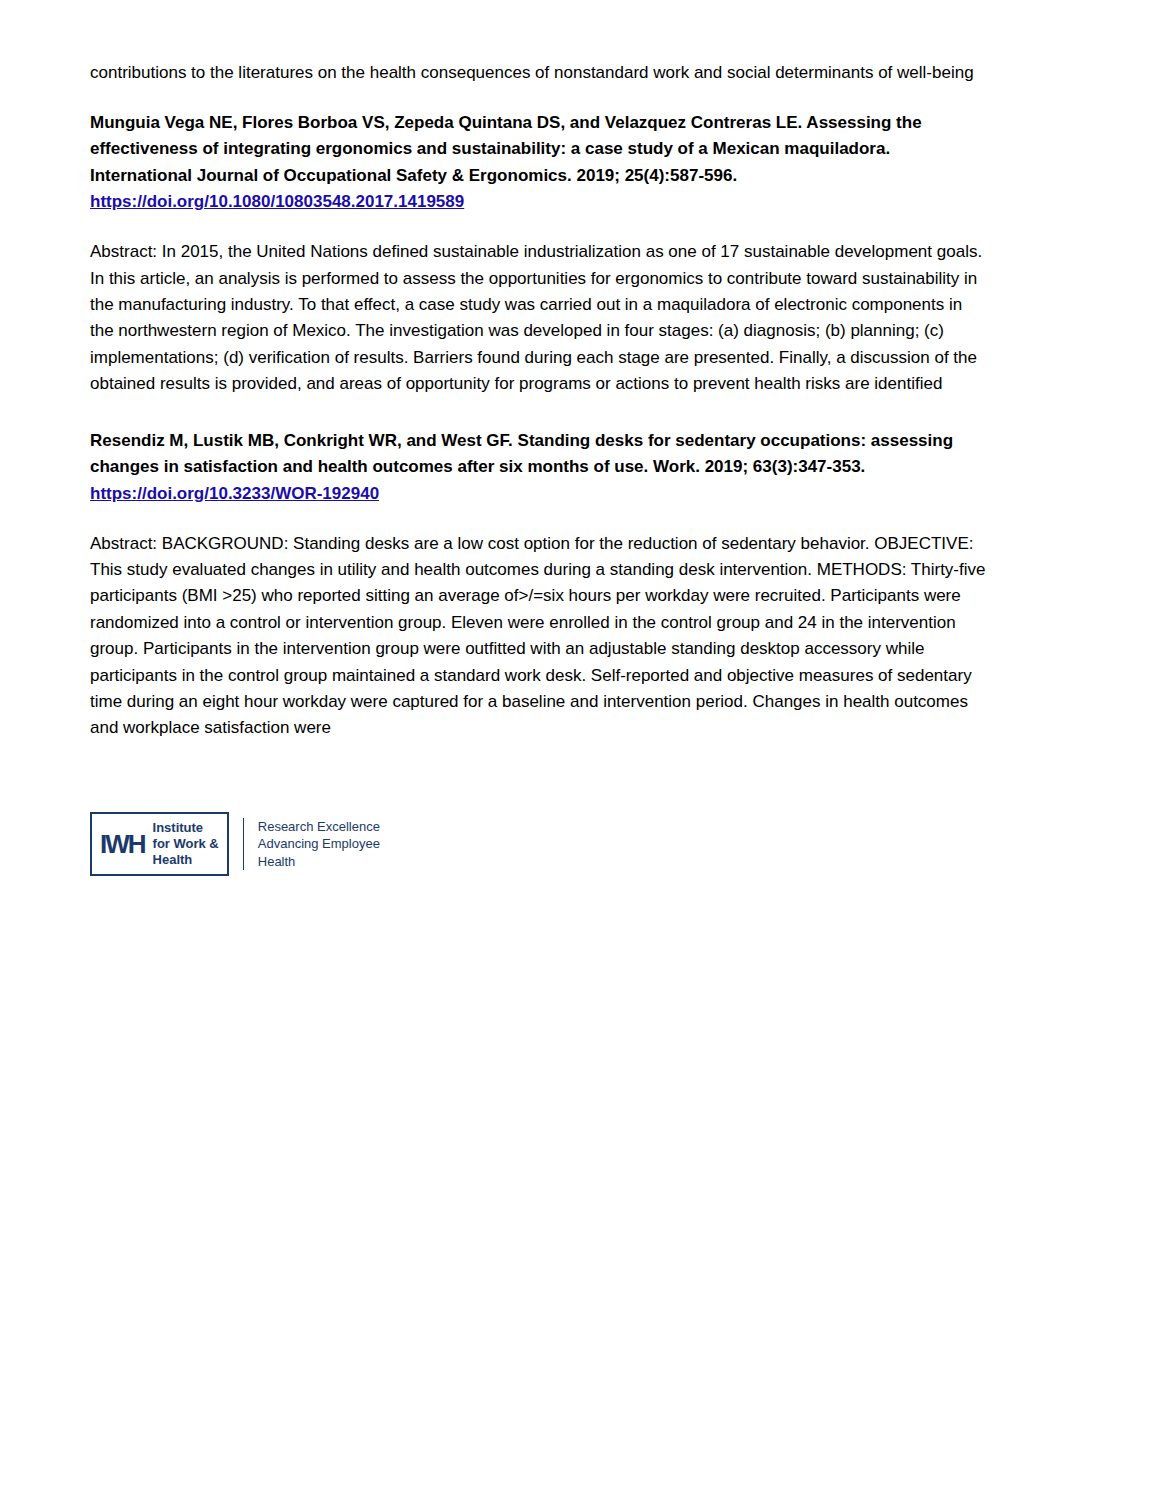contributions to the literatures on the health consequences of nonstandard work and social determinants of well-being
Munguia Vega NE, Flores Borboa VS, Zepeda Quintana DS, and Velazquez Contreras LE. Assessing the effectiveness of integrating ergonomics and sustainability: a case study of a Mexican maquiladora. International Journal of Occupational Safety & Ergonomics. 2019; 25(4):587-596.
https://doi.org/10.1080/10803548.2017.1419589
Abstract: In 2015, the United Nations defined sustainable industrialization as one of 17 sustainable development goals. In this article, an analysis is performed to assess the opportunities for ergonomics to contribute toward sustainability in the manufacturing industry. To that effect, a case study was carried out in a maquiladora of electronic components in the northwestern region of Mexico. The investigation was developed in four stages: (a) diagnosis; (b) planning; (c) implementations; (d) verification of results. Barriers found during each stage are presented. Finally, a discussion of the obtained results is provided, and areas of opportunity for programs or actions to prevent health risks are identified
Resendiz M, Lustik MB, Conkright WR, and West GF. Standing desks for sedentary occupations: assessing changes in satisfaction and health outcomes after six months of use. Work. 2019; 63(3):347-353.
https://doi.org/10.3233/WOR-192940
Abstract: BACKGROUND: Standing desks are a low cost option for the reduction of sedentary behavior. OBJECTIVE: This study evaluated changes in utility and health outcomes during a standing desk intervention. METHODS: Thirty-five participants (BMI >25) who reported sitting an average of>/=six hours per workday were recruited. Participants were randomized into a control or intervention group. Eleven were enrolled in the control group and 24 in the intervention group. Participants in the intervention group were outfitted with an adjustable standing desktop accessory while participants in the control group maintained a standard work desk. Self-reported and objective measures of sedentary time during an eight hour workday were captured for a baseline and intervention period. Changes in health outcomes and workplace satisfaction were
IWH Institute
for Work &
Health
Research Excellence
Advancing Employee
Health